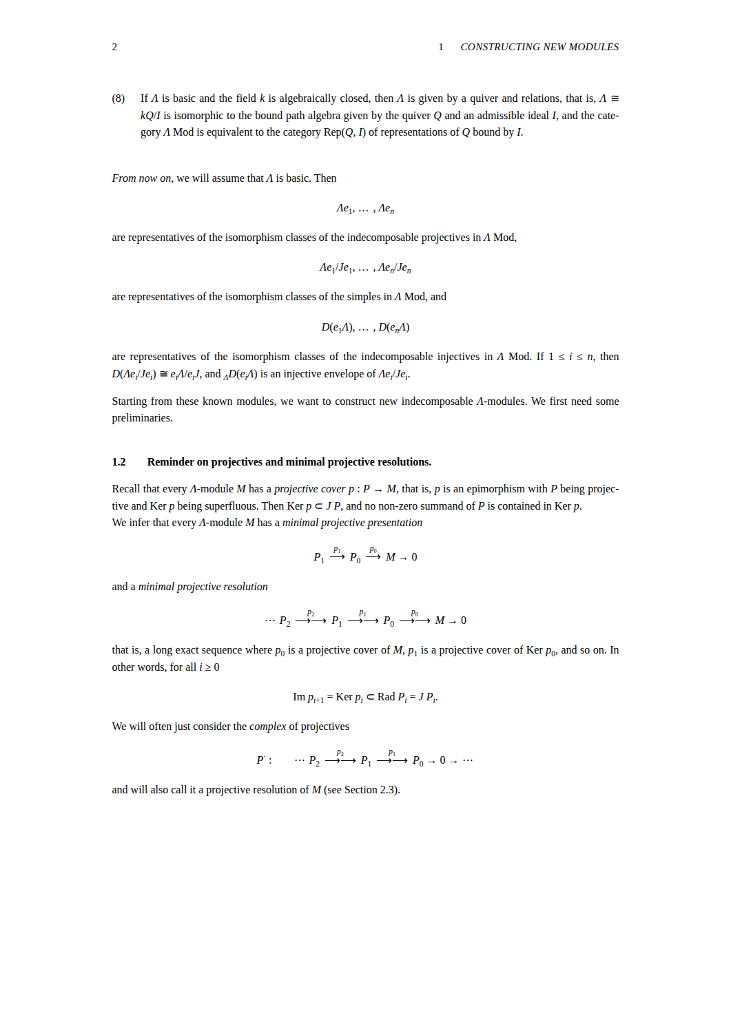2 1 CONSTRUCTING NEW MODULES
(8) If Λ is basic and the field k is algebraically closed, then Λ is given by a quiver and relations, that is, Λ ≅ kQ/I is isomorphic to the bound path algebra given by the quiver Q and an admissible ideal I, and the category Λ Mod is equivalent to the category Rep(Q, I) of representations of Q bound by I.
From now on, we will assume that Λ is basic. Then
Λe1, … , Λen
are representatives of the isomorphism classes of the indecomposable projectives in Λ Mod,
Λe1/Je1, … , Λen/Jen
are representatives of the isomorphism classes of the simples in Λ Mod, and
D(e1Λ), … , D(enΛ)
are representatives of the isomorphism classes of the indecomposable injectives in Λ Mod. If 1 ≤ i ≤ n, then D(Λei/Jei) ≅ eiΛ/eiJ, and ΛD(eiΛ) is an injective envelope of Λei/Jei.
Starting from these known modules, we want to construct new indecomposable Λ-modules. We first need some preliminaries.
1.2 Reminder on projectives and minimal projective resolutions.
Recall that every Λ-module M has a projective cover p : P → M, that is, p is an epimorphism with P being projective and Ker p being superfluous. Then Ker p ⊂ J P, and no non-zero summand of P is contained in Ker p.
We infer that every Λ-module M has a minimal projective presentation
P1 p1⟶ P0 p0⟶ M → 0
and a minimal projective resolution
⋯ P2 p2⟶⟶ P1 p1⟶⟶ P0 p0⟶⟶ M → 0
that is, a long exact sequence where p0 is a projective cover of M, p1 is a projective cover of Ker p0, and so on. In other words, for all i ≥ 0
Im pi+1 = Ker pi ⊂ Rad Pi = J Pi.
We will often just consider the complex of projectives
P· : ⋯ P2 p2⟶⟶ P1 p1⟶⟶ P0 → 0 → ⋯
and will also call it a projective resolution of M (see Section 2.3).